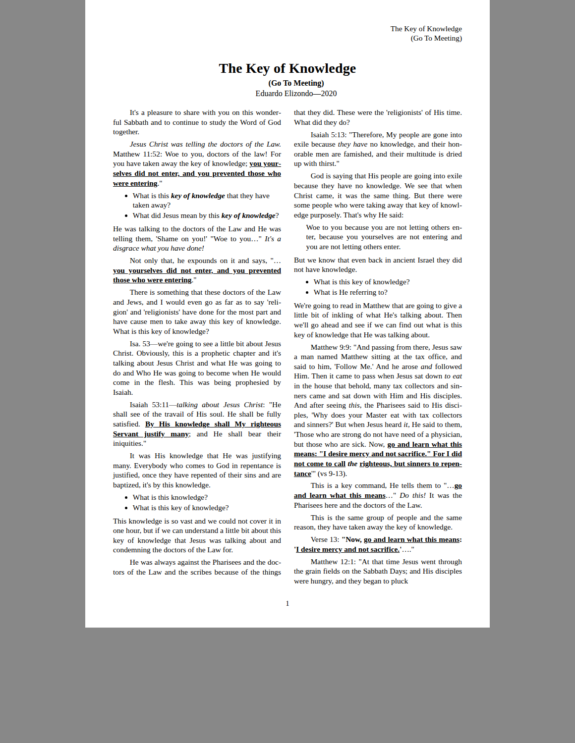The Key of Knowledge
(Go To Meeting)
The Key of Knowledge
(Go To Meeting)
Eduardo Elizondo—2020
It's a pleasure to share with you on this wonderful Sabbath and to continue to study the Word of God together.
Jesus Christ was telling the doctors of the Law. Matthew 11:52: Woe to you, doctors of the law! For you have taken away the key of knowledge; you yourselves did not enter, and you prevented those who were entering."
What is this key of knowledge that they have taken away?
What did Jesus mean by this key of knowledge?
He was talking to the doctors of the Law and He was telling them, 'Shame on you!' "Woe to you…" It's a disgrace what you have done!
Not only that, he expounds on it and says, "…you yourselves did not enter, and you prevented those who were entering."
There is something that these doctors of the Law and Jews, and I would even go as far as to say 'religion' and 'religionists' have done for the most part and have cause men to take away this key of knowledge. What is this key of knowledge?
Isa. 53—we're going to see a little bit about Jesus Christ. Obviously, this is a prophetic chapter and it's talking about Jesus Christ and what He was going to do and Who He was going to become when He would come in the flesh. This was being prophesied by Isaiah.
Isaiah 53:11—talking about Jesus Christ: "He shall see of the travail of His soul. He shall be fully satisfied. By His knowledge shall My righteous Servant justify many; and He shall bear their iniquities."
It was His knowledge that He was justifying many. Everybody who comes to God in repentance is justified, once they have repented of their sins and are baptized, it's by this knowledge.
What is this knowledge?
What is this key of knowledge?
This knowledge is so vast and we could not cover it in one hour, but if we can understand a little bit about this key of knowledge that Jesus was talking about and condemning the doctors of the Law for.
He was always against the Pharisees and the doctors of the Law and the scribes because of the things that they did. These were the 'religionists' of His time. What did they do?
Isaiah 5:13: "Therefore, My people are gone into exile because they have no knowledge, and their honorable men are famished, and their multitude is dried up with thirst."
God is saying that His people are going into exile because they have no knowledge. We see that when Christ came, it was the same thing. But there were some people who were taking away that key of knowledge purposely. That's why He said:
Woe to you because you are not letting others enter, because you yourselves are not entering and you are not letting others enter.
But we know that even back in ancient Israel they did not have knowledge.
What is this key of knowledge?
What is He referring to?
We're going to read in Matthew that are going to give a little bit of inkling of what He's talking about. Then we'll go ahead and see if we can find out what is this key of knowledge that He was talking about.
Matthew 9:9: "And passing from there, Jesus saw a man named Matthew sitting at the tax office, and said to him, 'Follow Me.' And he arose and followed Him. Then it came to pass when Jesus sat down to eat in the house that behold, many tax collectors and sinners came and sat down with Him and His disciples. And after seeing this, the Pharisees said to His disciples, 'Why does your Master eat with tax collectors and sinners?' But when Jesus heard it, He said to them, 'Those who are strong do not have need of a physician, but those who are sick. Now, go and learn what this means: "I desire mercy and not sacrifice." For I did not come to call the righteous, but sinners to repentance'" (vs 9-13).
This is a key command, He tells them to "…go and learn what this means…" Do this! It was the Pharisees here and the doctors of the Law.
This is the same group of people and the same reason, they have taken away the key of knowledge.
Verse 13: "Now, go and learn what this means: 'I desire mercy and not sacrifice.'…."
Matthew 12:1: "At that time Jesus went through the grain fields on the Sabbath Days; and His disciples were hungry, and they began to pluck
1